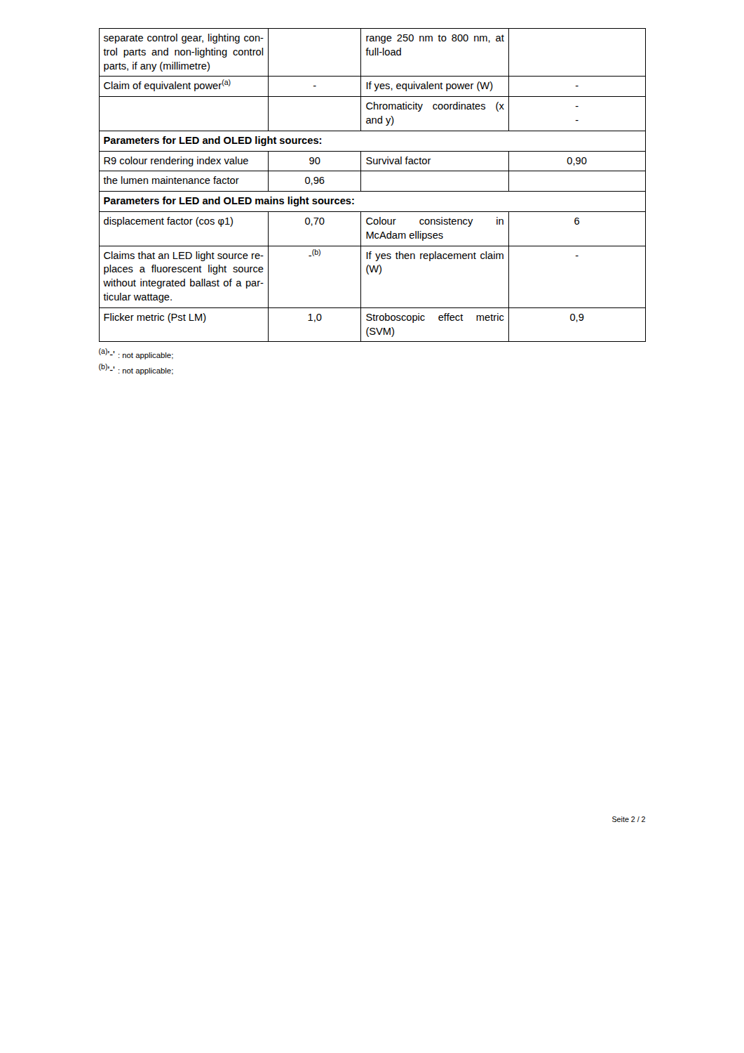| separate control gear, lighting control parts and non-lighting control parts, if any (millimetre) | | range 250 nm to 800 nm, at full-load | |
| Claim of equivalent power (a) | - | If yes, equivalent power (W) | - |
| | | Chromaticity coordinates (x and y) | - - |
| Parameters for LED and OLED light sources: |
| R9 colour rendering index value | 90 | Survival factor | 0,90 |
| the lumen maintenance factor | 0,96 | | |
| Parameters for LED and OLED mains light sources: |
| displacement factor (cos φ1) | 0,70 | Colour consistency in McAdam ellipses | 6 |
| Claims that an LED light source replaces a fluorescent light source without integrated ballast of a particular wattage. | - (b) | If yes then replacement claim (W) | - |
| Flicker metric (Pst LM) | 1,0 | Stroboscopic effect metric (SVM) | 0,9 |
(a)'-' : not applicable;
(b)'-' : not applicable;
Seite 2 / 2